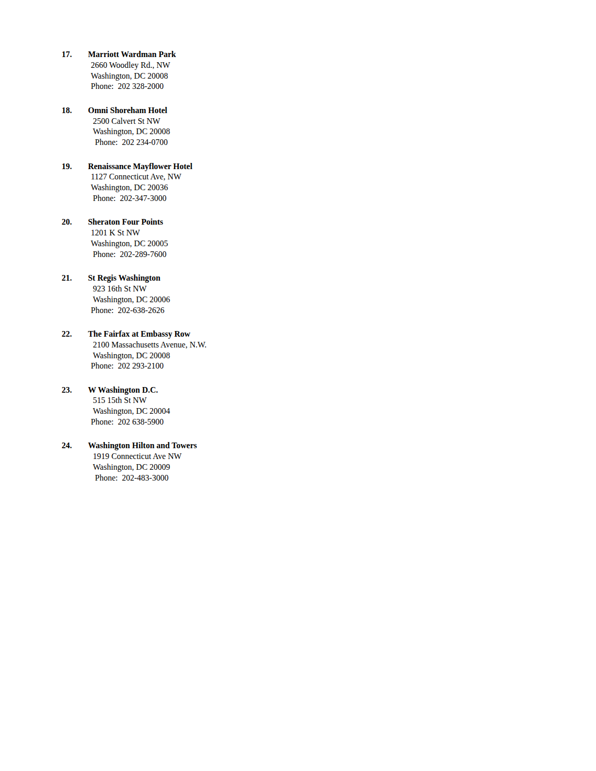17. Marriott Wardman Park 2660 Woodley Rd., NW Washington, DC 20008 Phone: 202 328-2000
18. Omni Shoreham Hotel 2500 Calvert St NW Washington, DC 20008 Phone: 202 234-0700
19. Renaissance Mayflower Hotel 1127 Connecticut Ave, NW Washington, DC 20036 Phone: 202-347-3000
20. Sheraton Four Points 1201 K St NW Washington, DC 20005 Phone: 202-289-7600
21. St Regis Washington 923 16th St NW Washington, DC 20006 Phone: 202-638-2626
22. The Fairfax at Embassy Row 2100 Massachusetts Avenue, N.W. Washington, DC 20008 Phone: 202 293-2100
23. W Washington D.C. 515 15th St NW Washington, DC 20004 Phone: 202 638-5900
24. Washington Hilton and Towers 1919 Connecticut Ave NW Washington, DC 20009 Phone: 202-483-3000